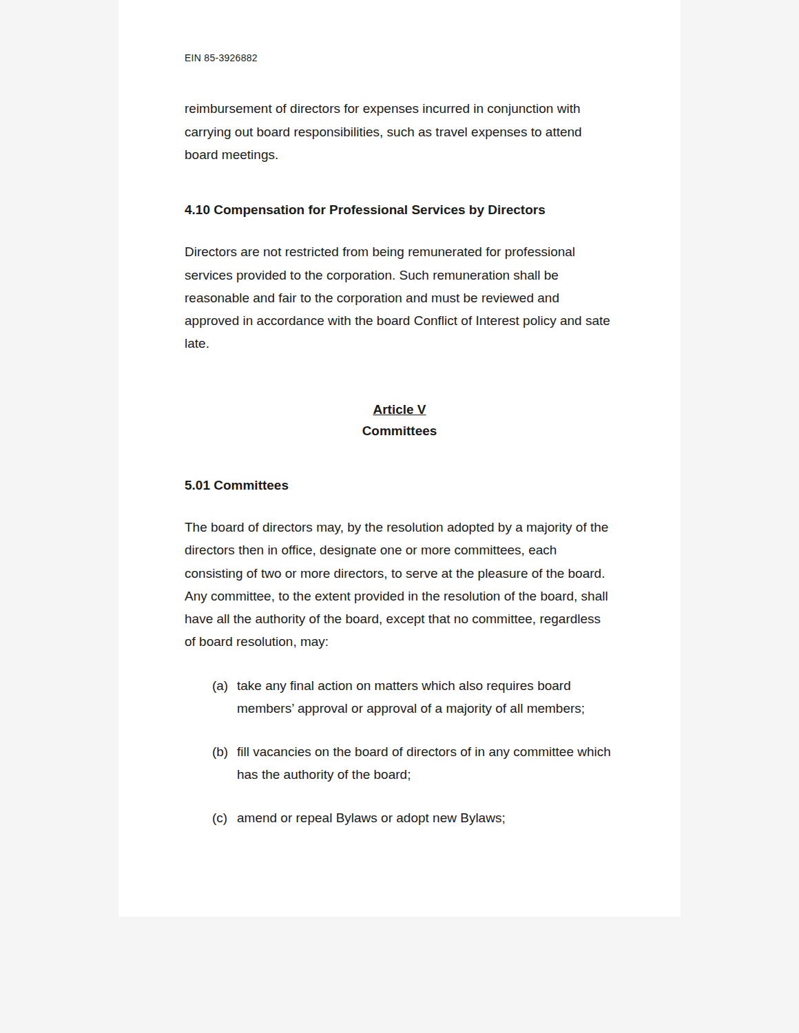EIN 85-3926882
reimbursement of directors for expenses incurred in conjunction with carrying out board responsibilities, such as travel expenses to attend board meetings.
4.10 Compensation for Professional Services by Directors
Directors are not restricted from being remunerated for professional services provided to the corporation. Such remuneration shall be reasonable and fair to the corporation and must be reviewed and approved in accordance with the board Conflict of Interest policy and sate late.
Article V Committees
5.01 Committees
The board of directors may, by the resolution adopted by a majority of the directors then in office, designate one or more committees, each consisting of two or more directors, to serve at the pleasure of the board. Any committee, to the extent provided in the resolution of the board, shall have all the authority of the board, except that no committee, regardless of board resolution, may:
(a) take any final action on matters which also requires board members’ approval or approval of a majority of all members;
(b) fill vacancies on the board of directors of in any committee which has the authority of the board;
(c) amend or repeal Bylaws or adopt new Bylaws;